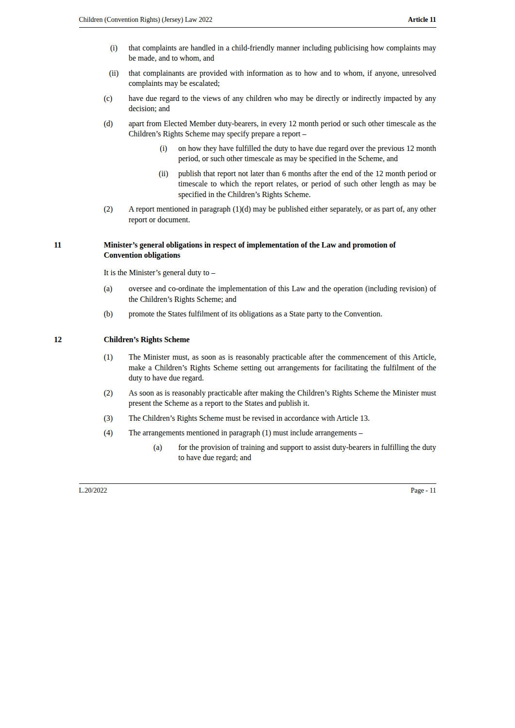Children (Convention Rights) (Jersey) Law 2022 Article 11
(i) that complaints are handled in a child-friendly manner including publicising how complaints may be made, and to whom, and
(ii) that complainants are provided with information as to how and to whom, if anyone, unresolved complaints may be escalated;
(c) have due regard to the views of any children who may be directly or indirectly impacted by any decision; and
(d)
apart from Elected Member duty-bearers, in every 12 month period or such other timescale as the Children’s Rights Scheme may specify prepare a report –
(i) on how they have fulfilled the duty to have due regard over the previous 12 month period, or such other timescale as may be specified in the Scheme, and
(ii) publish that report not later than 6 months after the end of the 12 month period or timescale to which the report relates, or period of such other length as may be specified in the Children’s Rights Scheme.
(2) A report mentioned in paragraph (1)(d) may be published either separately, or as part of, any other report or document.
11 Minister’s general obligations in respect of implementation of the Law and promotion of Convention obligations
It is the Minister’s general duty to –
(a) oversee and co-ordinate the implementation of this Law and the operation (including revision) of the Children’s Rights Scheme; and
(b) promote the States fulfilment of its obligations as a State party to the Convention.
12 Children’s Rights Scheme
(1) The Minister must, as soon as is reasonably practicable after the commencement of this Article, make a Children’s Rights Scheme setting out arrangements for facilitating the fulfilment of the duty to have due regard.
(2) As soon as is reasonably practicable after making the Children’s Rights Scheme the Minister must present the Scheme as a report to the States and publish it.
(3) The Children’s Rights Scheme must be revised in accordance with Article 13.
(4)
The arrangements mentioned in paragraph (1) must include arrangements –
(a) for the provision of training and support to assist duty-bearers in fulfilling the duty to have due regard; and
L.20/2022 Page - 11